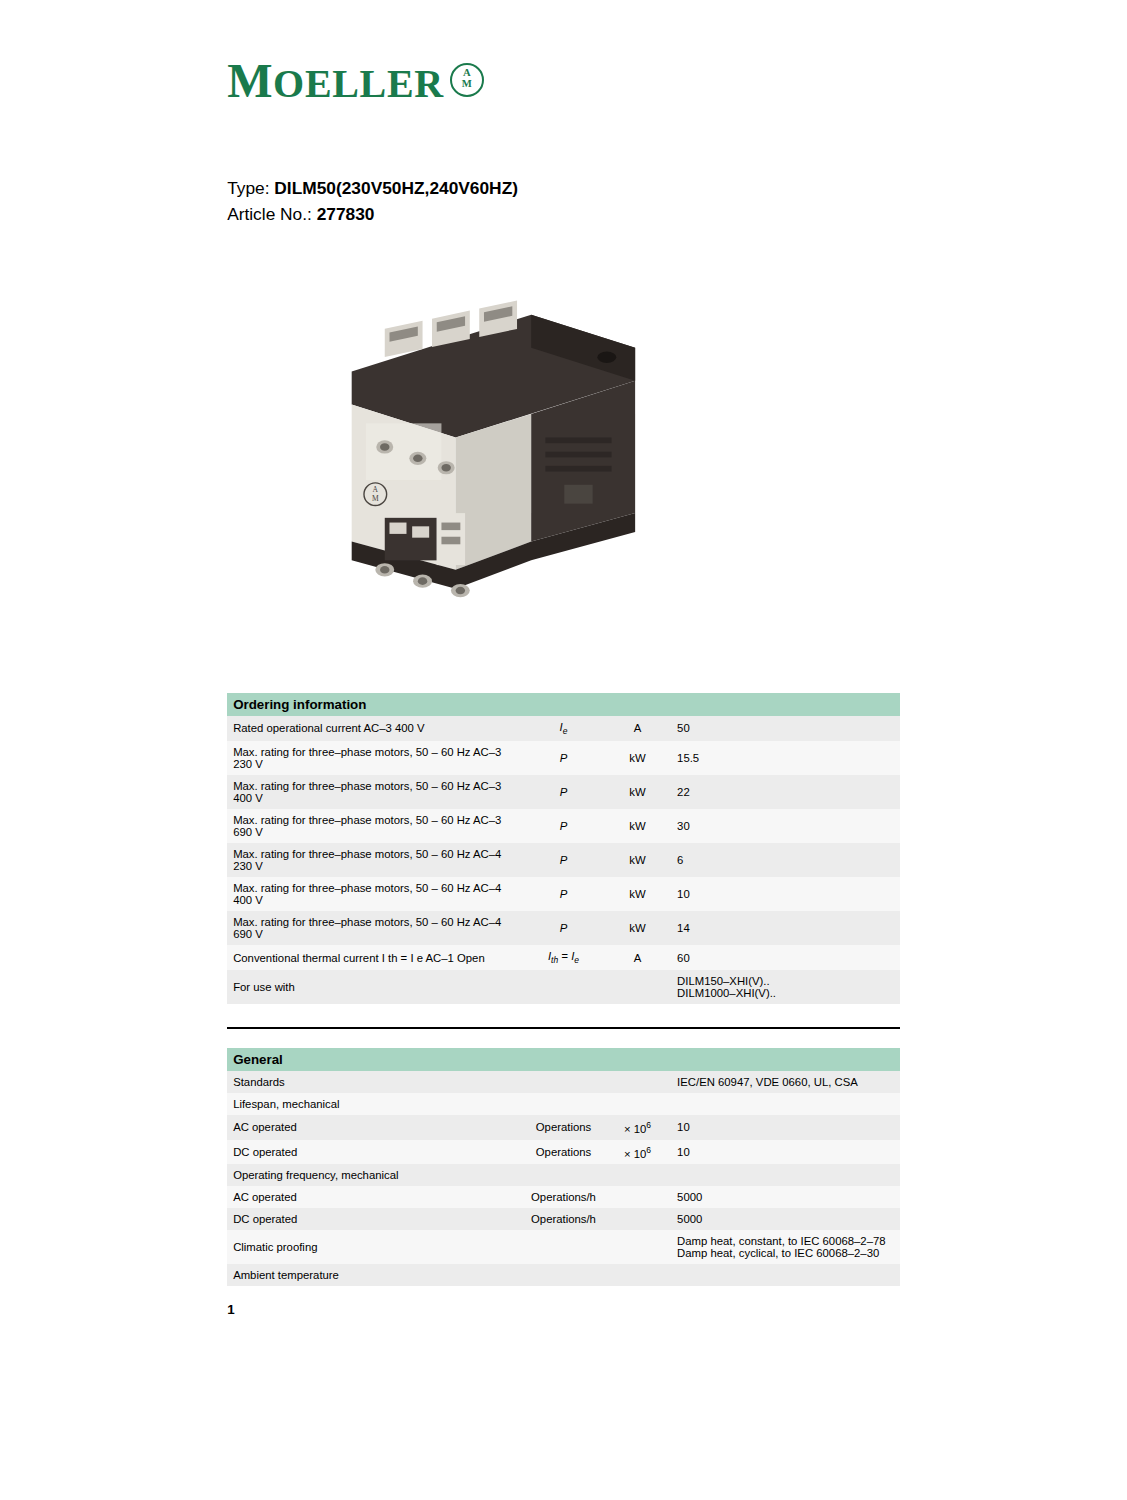MOELLER AM
Type: DILM50(230V50HZ,240V60HZ)
Article No.: 277830
A M
Ordering information
| Rated operational current AC–3 400 V | I e | A | 50 |
| Max. rating for three–phase motors, 50 – 60 Hz AC–3 230 V | P | kW | 15.5 |
| Max. rating for three–phase motors, 50 – 60 Hz AC–3 400 V | P | kW | 22 |
| Max. rating for three–phase motors, 50 – 60 Hz AC–3 690 V | P | kW | 30 |
| Max. rating for three–phase motors, 50 – 60 Hz AC–4 230 V | P | kW | 6 |
| Max. rating for three–phase motors, 50 – 60 Hz AC–4 400 V | P | kW | 10 |
| Max. rating for three–phase motors, 50 – 60 Hz AC–4 690 V | P | kW | 14 |
| Conventional thermal current I th = I e AC–1 Open | I th = I e | A | 60 |
| For use with | | | DILM150–XHI(V).. DILM1000–XHI(V).. |
General
| Standards | | | IEC/EN 60947, VDE 0660, UL, CSA |
| Lifespan, mechanical | | | |
| AC operated | Operations | × 10 6 | 10 |
| DC operated | Operations | × 10 6 | 10 |
| Operating frequency, mechanical | | | |
| AC operated | Operations/h | | 5000 |
| DC operated | Operations/h | | 5000 |
| Climatic proofing | | | Damp heat, constant, to IEC 60068–2–78 Damp heat, cyclical, to IEC 60068–2–30 |
| Ambient temperature | | | |
1